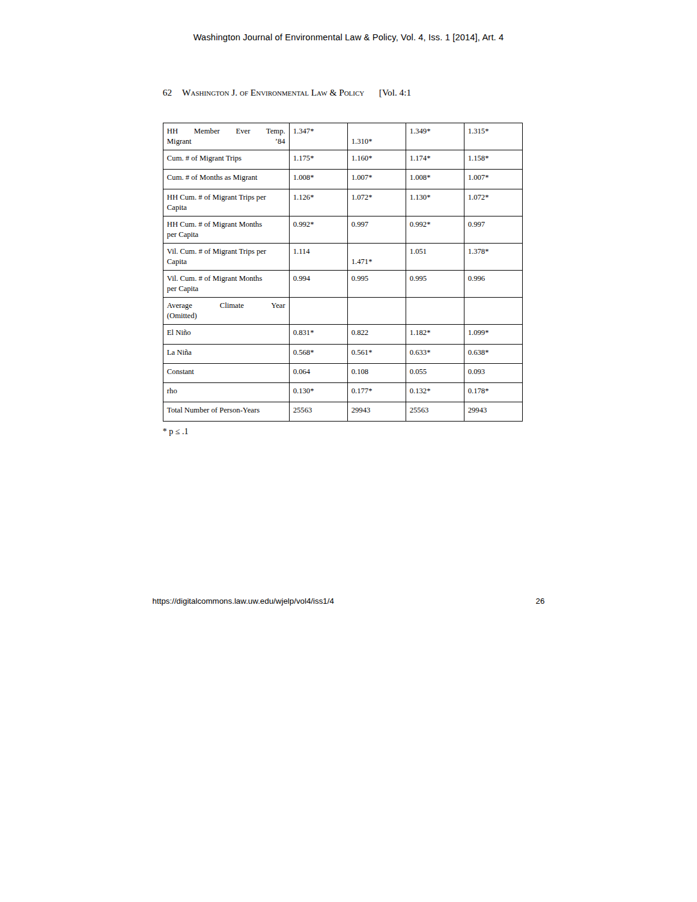Washington Journal of Environmental Law & Policy, Vol. 4, Iss. 1 [2014], Art. 4
62 Washington J. of Environmental Law & Policy[Vol. 4:1
| HH Member Ever Temp. Migrant ’84 | 1.347* | 1.310* | 1.349* | 1.315* |
| Cum. # of Migrant Trips | 1.175* | 1.160* | 1.174* | 1.158* |
| Cum. # of Months as Migrant | 1.008* | 1.007* | 1.008* | 1.007* |
| HH Cum. # of Migrant Trips per Capita | 1.126* | 1.072* | 1.130* | 1.072* |
| HH Cum. # of Migrant Months per Capita | 0.992* | 0.997 | 0.992* | 0.997 |
| Vil. Cum. # of Migrant Trips per Capita | 1.114 | 1.471* | 1.051 | 1.378* |
| Vil. Cum. # of Migrant Months per Capita | 0.994 | 0.995 | 0.995 | 0.996 |
| Average Climate Year (Omitted) | | | | |
| El Niño | 0.831* | 0.822 | 1.182* | 1.099* |
| La Niña | 0.568* | 0.561* | 0.633* | 0.638* |
| Constant | 0.064 | 0.108 | 0.055 | 0.093 |
| rho | 0.130* | 0.177* | 0.132* | 0.178* |
| Total Number of Person-Years | 25563 | 29943 | 25563 | 29943 |
* p ≤ .1
https://digitalcommons.law.uw.edu/wjelp/vol4/iss1/4 26